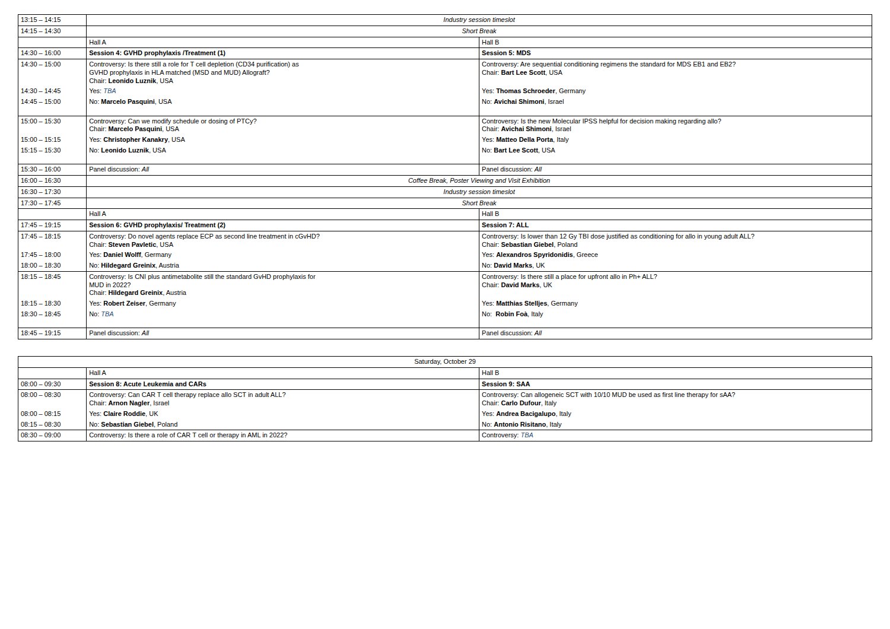| 13:15 – 14:15 | Industry session timeslot |
| 14:15 – 14:30 | Short Break |
| | Hall A | Hall B |
| 14:30 – 16:00 | Session 4: GVHD prophylaxis /Treatment (1) | Session 5: MDS |
| 14:30 – 15:00 | Controversy: Is there still a role for T cell depletion (CD34 purification) as GVHD prophylaxis in HLA matched (MSD and MUD) Allograft? Chair: Leonido Luznik , USA | Controversy: Are sequential conditioning regimens the standard for MDS EB1 and EB2? Chair: Bart Lee Scott , USA |
| 14:30 – 14:45 | Yes: TBA | Yes: Thomas Schroeder , Germany |
| 14:45 – 15:00 | No: Marcelo Pasquini , USA | No: Avichai Shimoni , Israel |
| 15:00 – 15:30 | Controversy: Can we modify schedule or dosing of PTCy? Chair: Marcelo Pasquini , USA | Controversy: Is the new Molecular IPSS helpful for decision making regarding allo? Chair: Avichai Shimoni , Israel |
| 15:00 – 15:15 | Yes: Christopher Kanakry , USA | Yes: Matteo Della Porta , Italy |
| 15:15 – 15:30 | No: Leonido Luznik , USA | No: Bart Lee Scott , USA |
| 15:30 – 16:00 | Panel discussion: All | Panel discussion: All |
| 16:00 – 16:30 | Coffee Break, Poster Viewing and Visit Exhibition |
| 16:30 – 17:30 | Industry session timeslot |
| 17:30 – 17:45 | Short Break |
| | Hall A | Hall B |
| 17:45 – 19:15 | Session 6: GVHD prophylaxis/ Treatment (2) | Session 7: ALL |
| 17:45 – 18:15 | Controversy: Do novel agents replace ECP as second line treatment in cGvHD? Chair: Steven Pavletic , USA | Controversy: Is lower than 12 Gy TBI dose justified as conditioning for allo in young adult ALL? Chair: Sebastian Giebel , Poland |
| 17:45 – 18:00 | Yes: Daniel Wolff , Germany | Yes: Alexandros Spyridonidis , Greece |
| 18:00 – 18:30 | No: Hildegard Greinix , Austria | No: David Marks , UK |
| 18:15 – 18:45 | Controversy: Is CNI plus antimetabolite still the standard GvHD prophylaxis for MUD in 2022? Chair: Hildegard Greinix , Austria | Controversy: Is there still a place for upfront allo in Ph+ ALL? Chair: David Marks , UK |
| 18:15 – 18:30 | Yes: Robert Zeiser , Germany | Yes: Matthias Stelljes , Germany |
| 18:30 – 18:45 | No: TBA | No: Robin Foà , Italy |
| 18:45 – 19:15 | Panel discussion: All | Panel discussion: All |
| Saturday, October 29 |
| | Hall A | Hall B |
| 08:00 – 09:30 | Session 8: Acute Leukemia and CARs | Session 9: SAA |
| 08:00 – 08:30 | Controversy: Can CAR T cell therapy replace allo SCT in adult ALL? Chair: Arnon Nagler , Israel | Controversy: Can allogeneic SCT with 10/10 MUD be used as first line therapy for sAA? Chair: Carlo Dufour , Italy |
| 08:00 – 08:15 | Yes: Claire Roddie , UK | Yes: Andrea Bacigalupo , Italy |
| 08:15 – 08:30 | No: Sebastian Giebel , Poland | No: Antonio Risitano , Italy |
| 08:30 – 09:00 | Controversy: Is there a role of CAR T cell or therapy in AML in 2022? | Controversy: TBA |